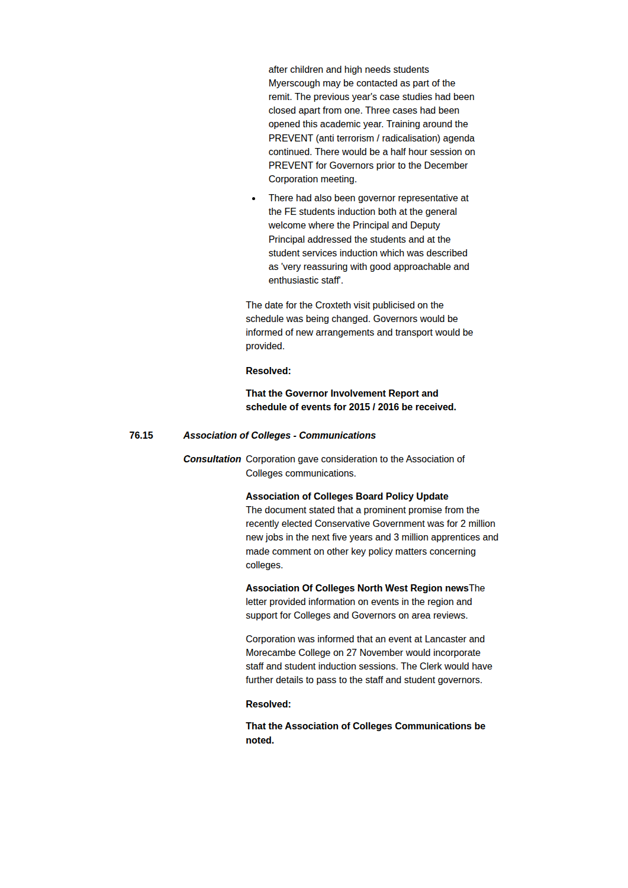after children and high needs students Myerscough may be contacted as part of the remit. The previous year's case studies had been closed apart from one. Three cases had been opened this academic year. Training around the PREVENT (anti terrorism / radicalisation) agenda continued. There would be a half hour session on PREVENT for Governors prior to the December Corporation meeting.
There had also been governor representative at the FE students induction both at the general welcome where the Principal and Deputy Principal addressed the students and at the student services induction which was described as 'very reassuring with good approachable and enthusiastic staff'.
The date for the Croxteth visit publicised on the schedule was being changed. Governors would be informed of new arrangements and transport would be provided.
Resolved:
That the Governor Involvement Report and schedule of events for 2015 / 2016 be received.
| 76.15 | Association of Colleges - Communications |
| | Consultation | Corporation gave consideration to the Association of Colleges communications. Association of Colleges Board Policy Update The document stated that a prominent promise from the recently elected Conservative Government was for 2 million new jobs in the next five years and 3 million apprentices and made comment on other key policy matters concerning colleges. Association Of Colleges North West Region news The letter provided information on events in the region and support for Colleges and Governors on area reviews. Corporation was informed that an event at Lancaster and Morecambe College on 27 November would incorporate staff and student induction sessions. The Clerk would have further details to pass to the staff and student governors. Resolved: That the Association of Colleges Communications be noted. |